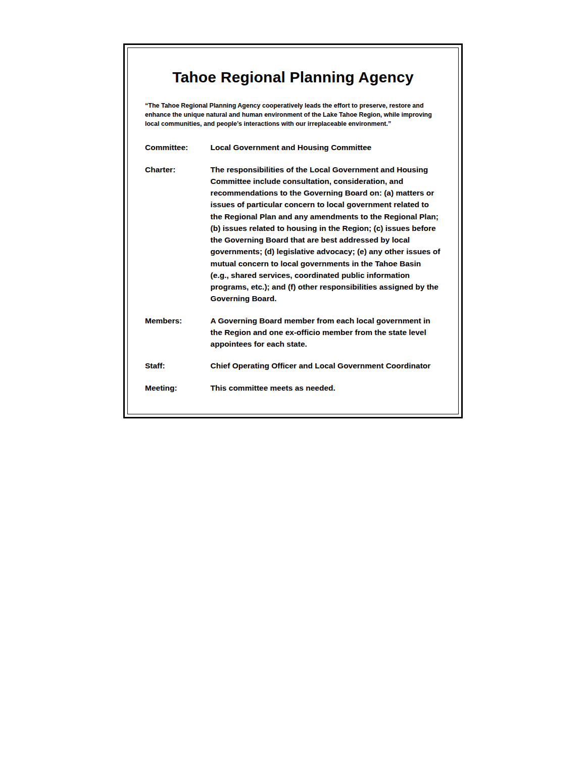Tahoe Regional Planning Agency
“The Tahoe Regional Planning Agency cooperatively leads the effort to preserve, restore and enhance the unique natural and human environment of the Lake Tahoe Region, while improving local communities, and people’s interactions with our irreplaceable environment.”
| Committee: | Local Government and Housing Committee |
| Charter: | The responsibilities of the Local Government and Housing Committee include consultation, consideration, and recommendations to the Governing Board on: (a) matters or issues of particular concern to local government related to the Regional Plan and any amendments to the Regional Plan; (b) issues related to housing in the Region; (c) issues before the Governing Board that are best addressed by local governments; (d) legislative advocacy; (e) any other issues of mutual concern to local governments in the Tahoe Basin (e.g., shared services, coordinated public information programs, etc.); and (f) other responsibilities assigned by the Governing Board. |
| Members: | A Governing Board member from each local government in the Region and one ex-officio member from the state level appointees for each state. |
| Staff: | Chief Operating Officer and Local Government Coordinator |
| Meeting: | This committee meets as needed. |